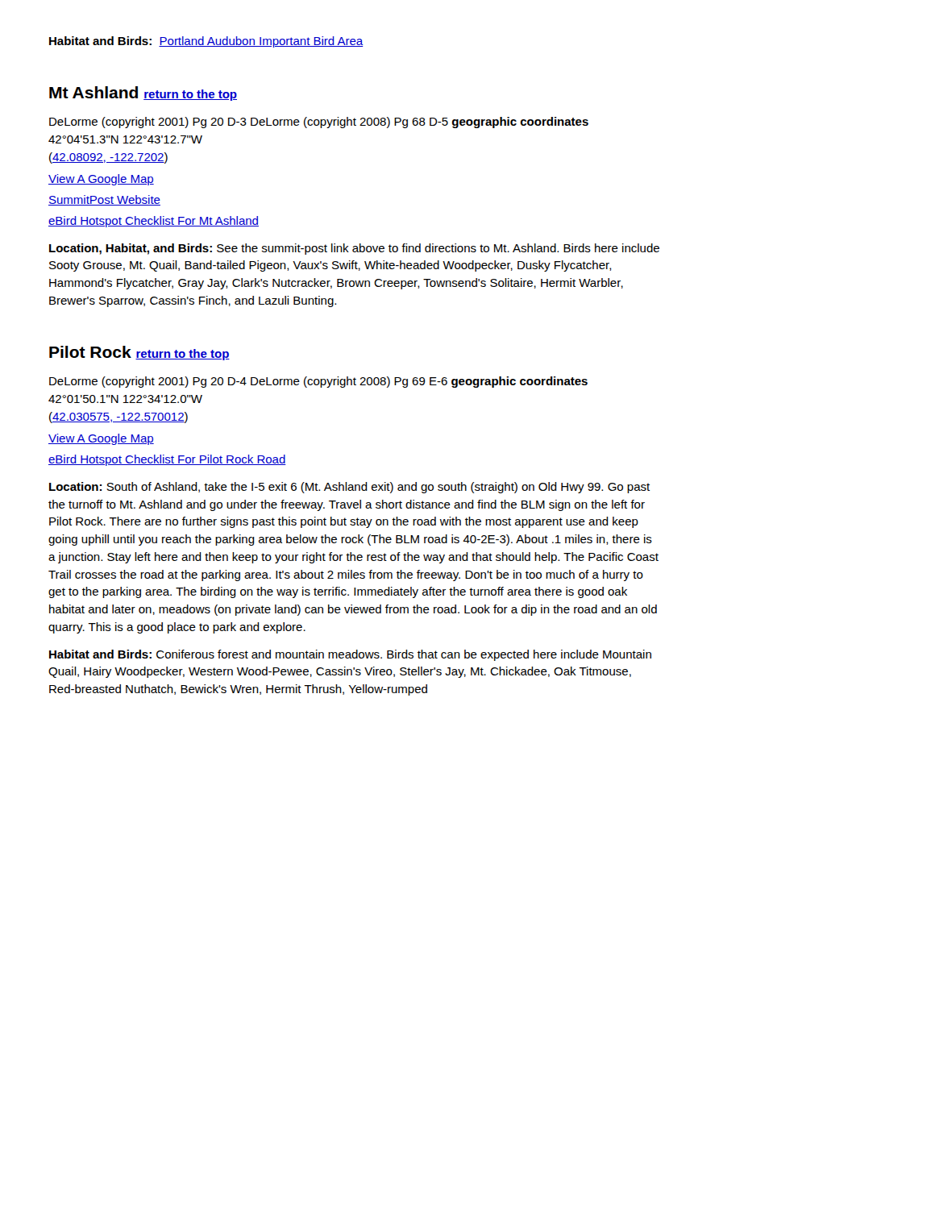Habitat and Birds: Portland Audubon Important Bird Area
Mt Ashland return to the top
DeLorme (copyright 2001) Pg 20 D-3 DeLorme (copyright 2008) Pg 68 D-5 geographic coordinates 42°04'51.3"N 122°43'12.7"W
(42.08092, -122.7202)
View A Google Map
SummitPost Website
eBird Hotspot Checklist For Mt Ashland
Location, Habitat, and Birds: See the summit-post link above to find directions to Mt. Ashland. Birds here include Sooty Grouse, Mt. Quail, Band-tailed Pigeon, Vaux's Swift, White-headed Woodpecker, Dusky Flycatcher, Hammond's Flycatcher, Gray Jay, Clark's Nutcracker, Brown Creeper, Townsend's Solitaire, Hermit Warbler, Brewer's Sparrow, Cassin's Finch, and Lazuli Bunting.
Pilot Rock return to the top
DeLorme (copyright 2001) Pg 20 D-4 DeLorme (copyright 2008) Pg 69 E-6 geographic coordinates 42°01'50.1"N 122°34'12.0"W
(42.030575, -122.570012)
View A Google Map
eBird Hotspot Checklist For Pilot Rock Road
Location: South of Ashland, take the I-5 exit 6 (Mt. Ashland exit) and go south (straight) on Old Hwy 99. Go past the turnoff to Mt. Ashland and go under the freeway. Travel a short distance and find the BLM sign on the left for Pilot Rock. There are no further signs past this point but stay on the road with the most apparent use and keep going uphill until you reach the parking area below the rock (The BLM road is 40-2E-3). About .1 miles in, there is a junction. Stay left here and then keep to your right for the rest of the way and that should help. The Pacific Coast Trail crosses the road at the parking area. It's about 2 miles from the freeway. Don't be in too much of a hurry to get to the parking area. The birding on the way is terrific. Immediately after the turnoff area there is good oak habitat and later on, meadows (on private land) can be viewed from the road. Look for a dip in the road and an old quarry. This is a good place to park and explore.
Habitat and Birds: Coniferous forest and mountain meadows. Birds that can be expected here include Mountain Quail, Hairy Woodpecker, Western Wood-Pewee, Cassin's Vireo, Steller's Jay, Mt. Chickadee, Oak Titmouse, Red-breasted Nuthatch, Bewick's Wren, Hermit Thrush, Yellow-rumped